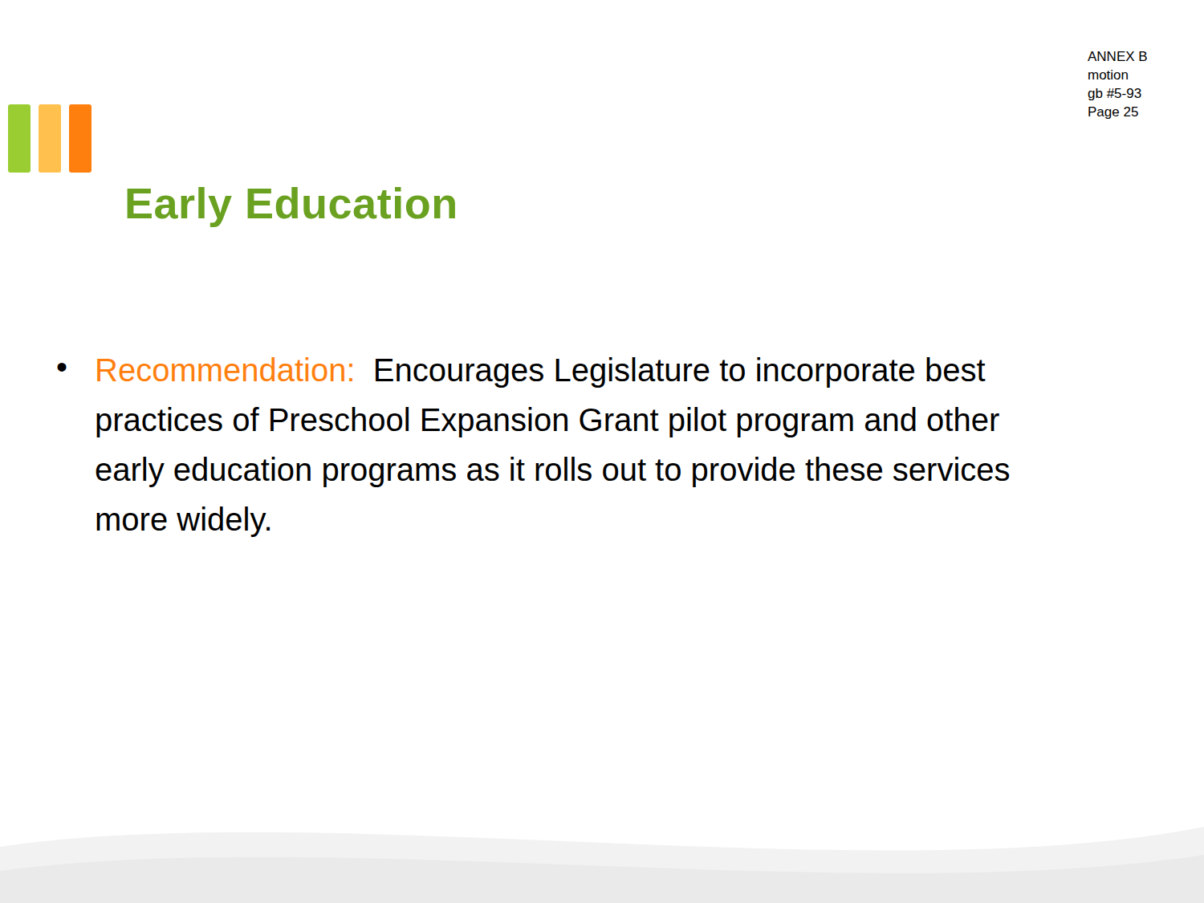ANNEX B
motion
gb #5-93
Page 25
Early Education
Recommendation: Encourages Legislature to incorporate best practices of Preschool Expansion Grant pilot program and other early education programs as it rolls out to provide these services more widely.